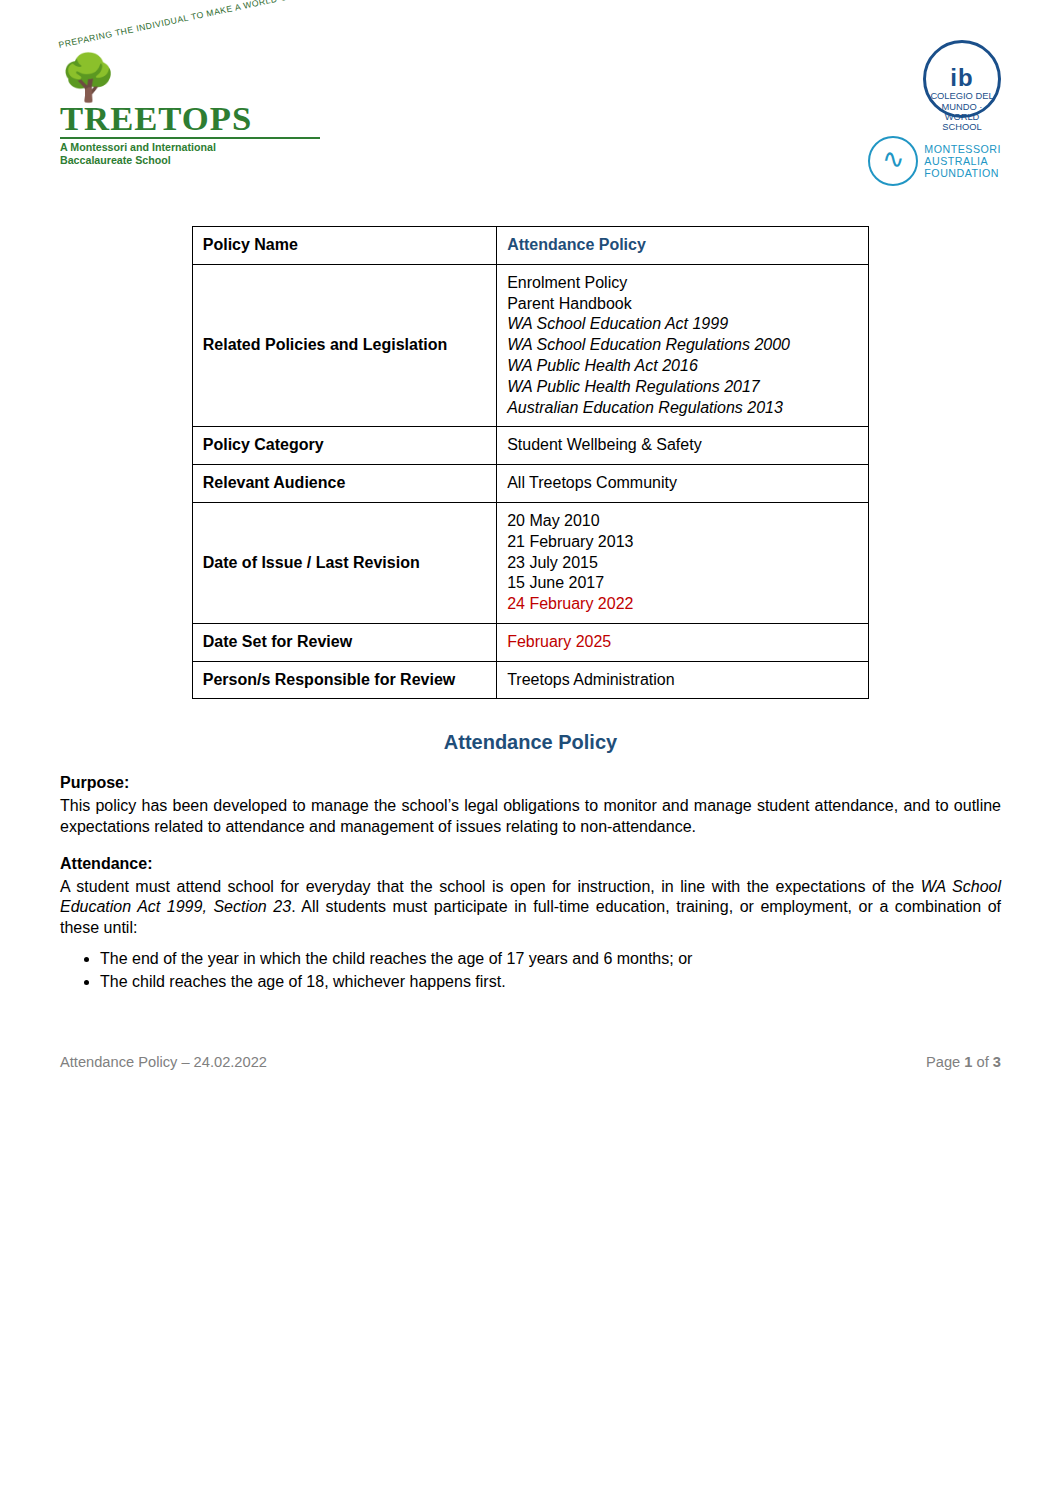PREPARING THE INDIVIDUAL TO MAKE A WORLD OF DIFFERENCE
🌳
TREETOPS
A Montessori and International
Baccalaureate School
ib COLEGIO DEL MUNDO · WORLD SCHOOL
∿
MONTESSORI
AUSTRALIA
FOUNDATION
| Policy Name | Attendance Policy |
| Related Policies and Legislation | Enrolment Policy Parent Handbook WA School Education Act 1999 WA School Education Regulations 2000 WA Public Health Act 2016 WA Public Health Regulations 2017 Australian Education Regulations 2013 |
| Policy Category | Student Wellbeing & Safety |
| Relevant Audience | All Treetops Community |
| Date of Issue / Last Revision | 20 May 2010 21 February 2013 23 July 2015 15 June 2017 24 February 2022 |
| Date Set for Review | February 2025 |
| Person/s Responsible for Review | Treetops Administration |
Attendance Policy
Purpose:
This policy has been developed to manage the school’s legal obligations to monitor and manage student attendance, and to outline expectations related to attendance and management of issues relating to non-attendance.
Attendance:
A student must attend school for everyday that the school is open for instruction, in line with the expectations of the WA School Education Act 1999, Section 23. All students must participate in full-time education, training, or employment, or a combination of these until:
The end of the year in which the child reaches the age of 17 years and 6 months; or
The child reaches the age of 18, whichever happens first.
Attendance Policy – 24.02.2022
Page 1 of 3